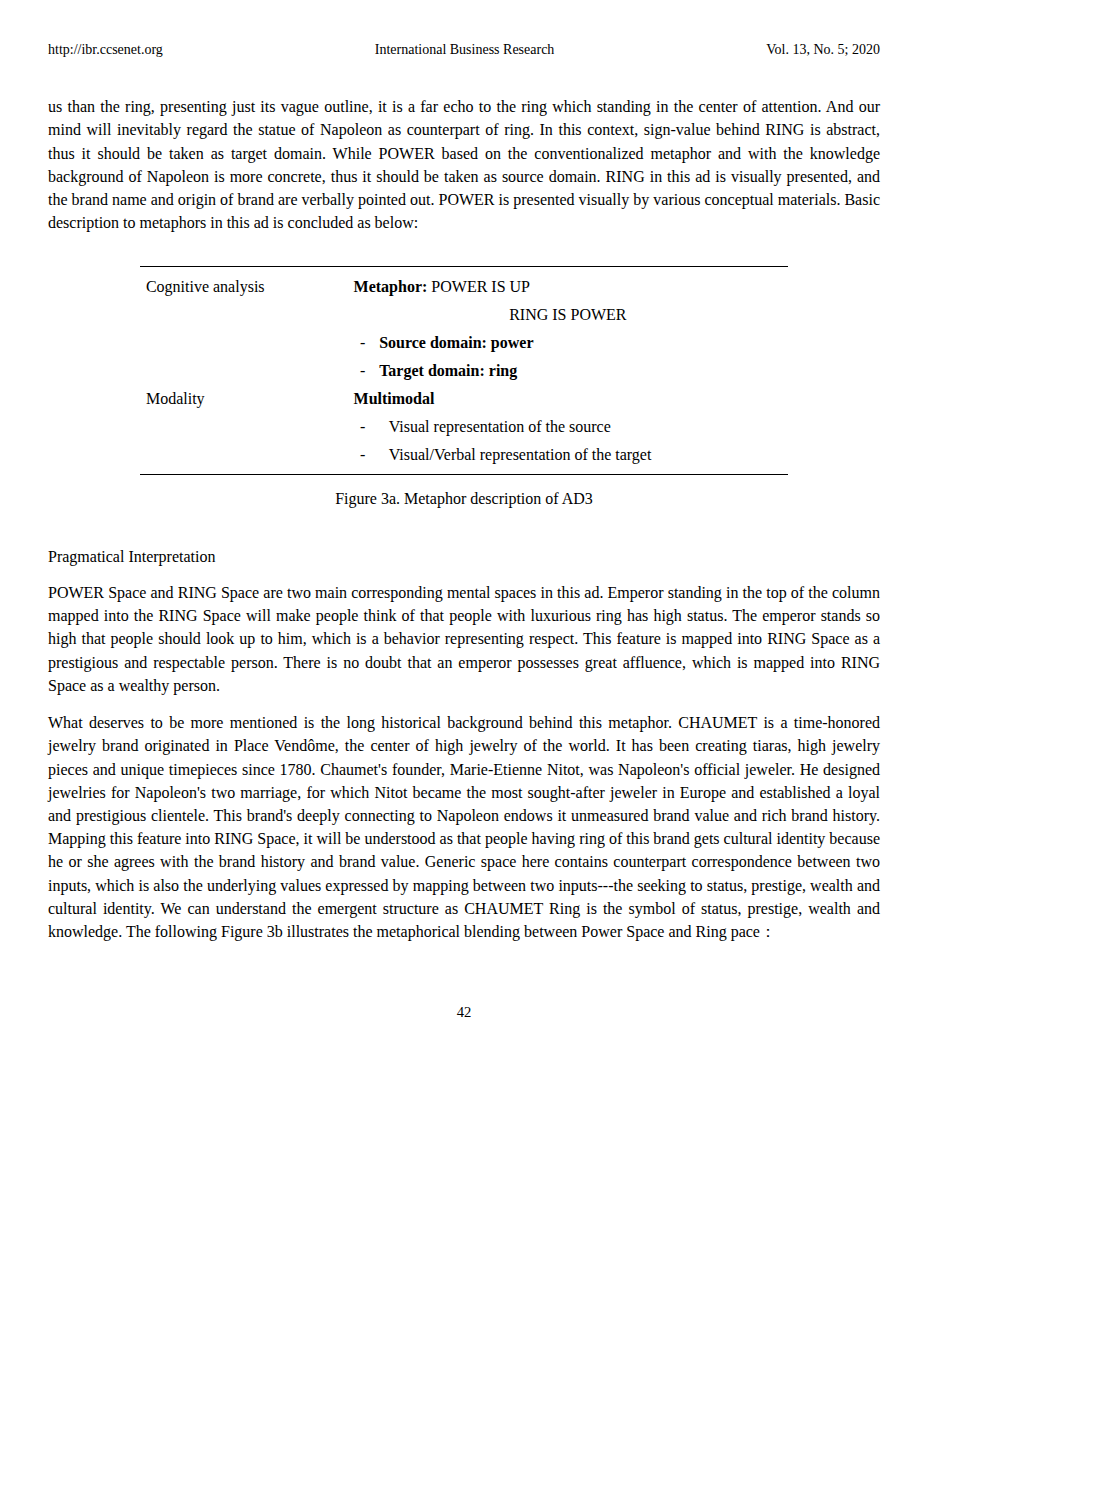http://ibr.ccsenet.org International Business Research Vol. 13, No. 5; 2020
us than the ring, presenting just its vague outline, it is a far echo to the ring which standing in the center of attention. And our mind will inevitably regard the statue of Napoleon as counterpart of ring. In this context, sign-value behind RING is abstract, thus it should be taken as target domain. While POWER based on the conventionalized metaphor and with the knowledge background of Napoleon is more concrete, thus it should be taken as source domain. RING in this ad is visually presented, and the brand name and origin of brand are verbally pointed out. POWER is presented visually by various conceptual materials. Basic description to metaphors in this ad is concluded as below:
| Cognitive analysis | Metaphor: POWER IS UP |
| | RING IS POWER |
| | Source domain: power |
| | Target domain: ring |
| Modality | Multimodal |
| | Visual representation of the source |
| | Visual/Verbal representation of the target |
Figure 3a. Metaphor description of AD3
Pragmatical Interpretation
POWER Space and RING Space are two main corresponding mental spaces in this ad. Emperor standing in the top of the column mapped into the RING Space will make people think of that people with luxurious ring has high status. The emperor stands so high that people should look up to him, which is a behavior representing respect. This feature is mapped into RING Space as a prestigious and respectable person. There is no doubt that an emperor possesses great affluence, which is mapped into RING Space as a wealthy person.
What deserves to be more mentioned is the long historical background behind this metaphor. CHAUMET is a time-honored jewelry brand originated in Place Vendôme, the center of high jewelry of the world. It has been creating tiaras, high jewelry pieces and unique timepieces since 1780. Chaumet's founder, Marie-Etienne Nitot, was Napoleon's official jeweler. He designed jewelries for Napoleon's two marriage, for which Nitot became the most sought-after jeweler in Europe and established a loyal and prestigious clientele. This brand's deeply connecting to Napoleon endows it unmeasured brand value and rich brand history. Mapping this feature into RING Space, it will be understood as that people having ring of this brand gets cultural identity because he or she agrees with the brand history and brand value. Generic space here contains counterpart correspondence between two inputs, which is also the underlying values expressed by mapping between two inputs---the seeking to status, prestige, wealth and cultural identity. We can understand the emergent structure as CHAUMET Ring is the symbol of status, prestige, wealth and knowledge. The following Figure 3b illustrates the metaphorical blending between Power Space and Ring pace：
42